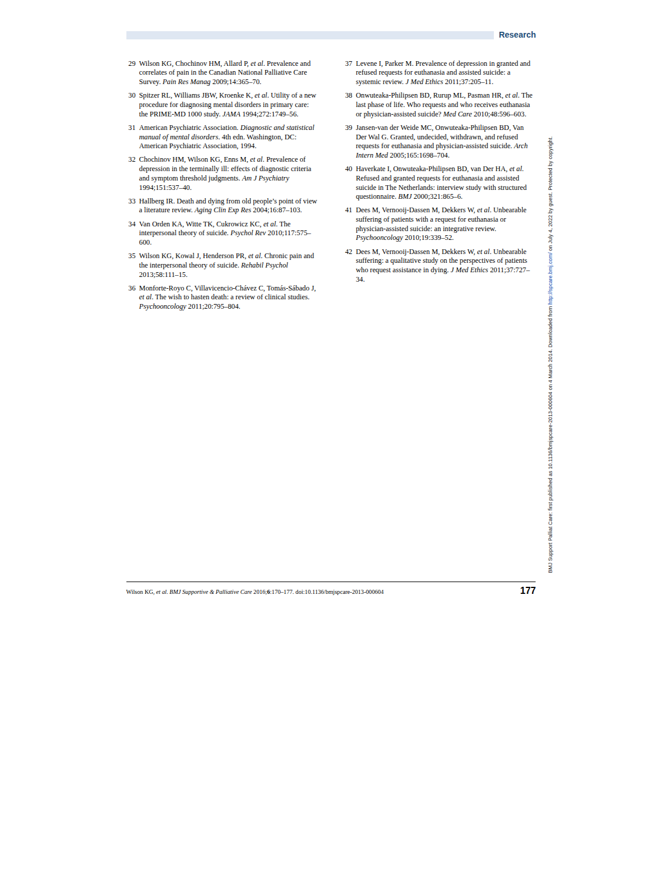Research
29 Wilson KG, Chochinov HM, Allard P, et al. Prevalence and correlates of pain in the Canadian National Palliative Care Survey. Pain Res Manag 2009;14:365–70.
30 Spitzer RL, Williams JBW, Kroenke K, et al. Utility of a new procedure for diagnosing mental disorders in primary care: the PRIME-MD 1000 study. JAMA 1994;272:1749–56.
31 American Psychiatric Association. Diagnostic and statistical manual of mental disorders. 4th edn. Washington, DC: American Psychiatric Association, 1994.
32 Chochinov HM, Wilson KG, Enns M, et al. Prevalence of depression in the terminally ill: effects of diagnostic criteria and symptom threshold judgments. Am J Psychiatry 1994;151:537–40.
33 Hallberg IR. Death and dying from old people’s point of view a literature review. Aging Clin Exp Res 2004;16:87–103.
34 Van Orden KA, Witte TK, Cukrowicz KC, et al. The interpersonal theory of suicide. Psychol Rev 2010;117:575–600.
35 Wilson KG, Kowal J, Henderson PR, et al. Chronic pain and the interpersonal theory of suicide. Rehabil Psychol 2013;58:111–15.
36 Monforte-Royo C, Villavicencio-Chávez C, Tomás-Sábado J, et al. The wish to hasten death: a review of clinical studies. Psychooncology 2011;20:795–804.
37 Levene I, Parker M. Prevalence of depression in granted and refused requests for euthanasia and assisted suicide: a systemic review. J Med Ethics 2011;37:205–11.
38 Onwuteaka-Philipsen BD, Rurup ML, Pasman HR, et al. The last phase of life. Who requests and who receives euthanasia or physician-assisted suicide? Med Care 2010;48:596–603.
39 Jansen-van der Weide MC, Onwuteaka-Philipsen BD, Van Der Wal G. Granted, undecided, withdrawn, and refused requests for euthanasia and physician-assisted suicide. Arch Intern Med 2005;165:1698–704.
40 Haverkate I, Onwuteaka-Philipsen BD, van Der HA, et al. Refused and granted requests for euthanasia and assisted suicide in The Netherlands: interview study with structured questionnaire. BMJ 2000;321:865–6.
41 Dees M, Vernooij-Dassen M, Dekkers W, et al. Unbearable suffering of patients with a request for euthanasia or physician-assisted suicide: an integrative review. Psychooncology 2010;19:339–52.
42 Dees M, Vernooij-Dassen M, Dekkers W, et al. Unbearable suffering: a qualitative study on the perspectives of patients who request assistance in dying. J Med Ethics 2011;37:727–34.
Wilson KG, et al. BMJ Supportive & Palliative Care 2016;6:170–177. doi:10.1136/bmjspcare-2013-000604
177
BMJ Support Palliat Care: first published as 10.1136/bmjspcare-2013-000604 on 4 March 2014. Downloaded from http://spcare.bmj.com/ on July 4, 2022 by guest. Protected by copyright.